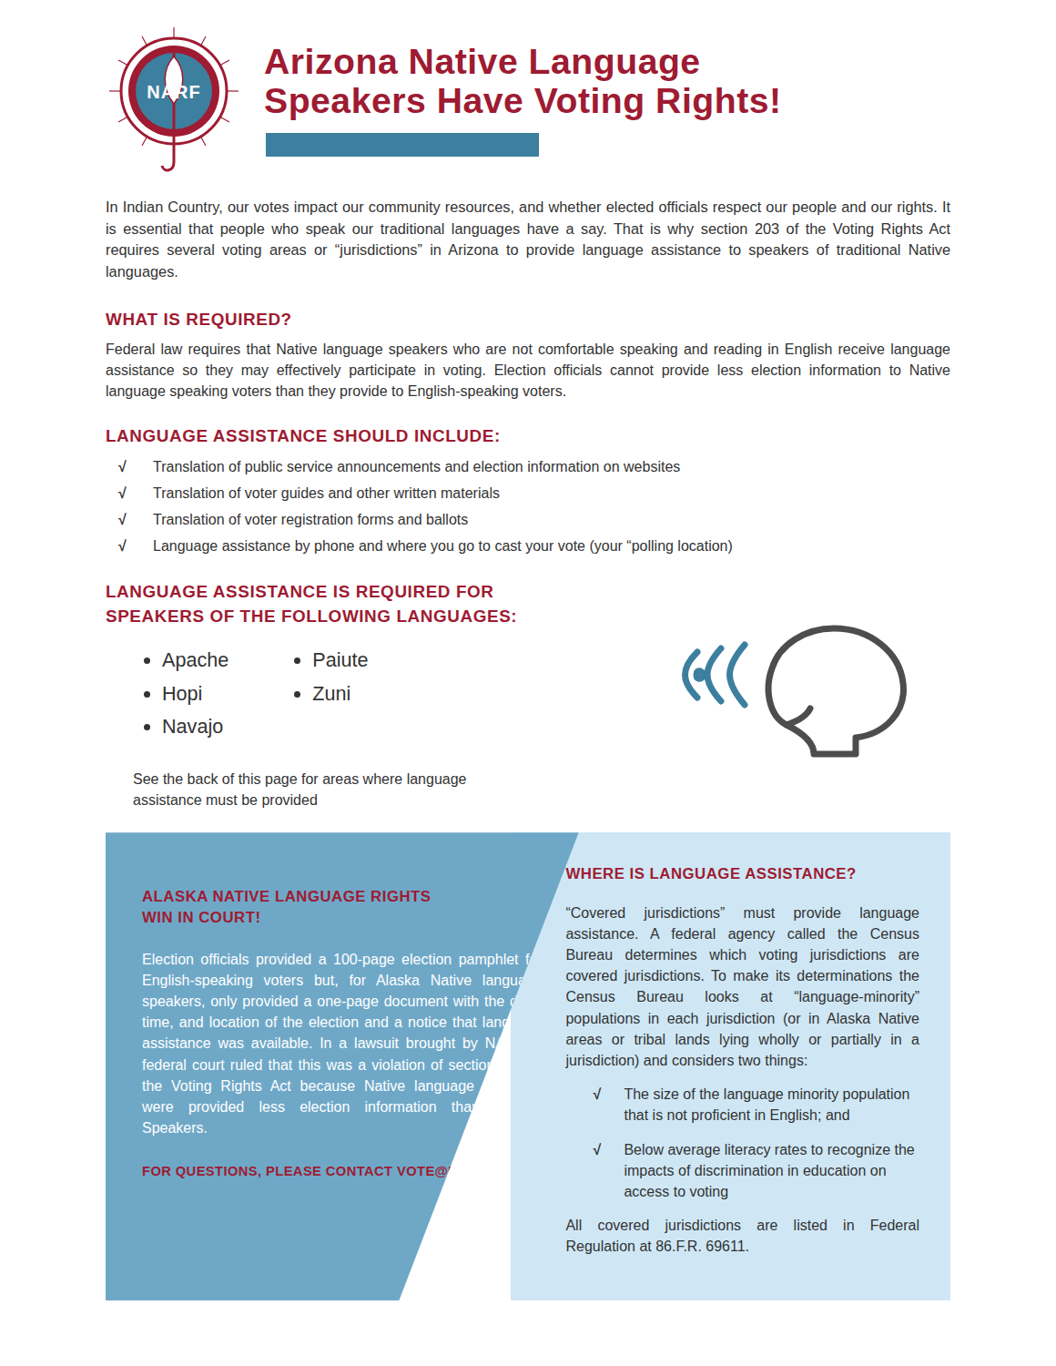NARF
Arizona Native Language
Speakers Have Voting Rights!
In Indian Country, our votes impact our community resources, and whether elected officials respect our people and our rights. It is essential that people who speak our traditional languages have a say. That is why section 203 of the Voting Rights Act requires several voting areas or “jurisdictions” in Arizona to provide language assistance to speakers of traditional Native languages.
What is required?
Federal law requires that Native language speakers who are not comfortable speaking and reading in English receive language assistance so they may effectively participate in voting. Election officials cannot provide less election information to Native language speaking voters than they provide to English-speaking voters.
Language assistance should include:
Translation of public service announcements and election information on websites
Translation of voter guides and other written materials
Translation of voter registration forms and ballots
Language assistance by phone and where you go to cast your vote (your “polling location)
Language assistance is required for
speakers of the following languages:
Apache
Hopi
Navajo
Paiute
Zuni
See the back of this page for areas where language assistance must be provided
Alaska Native Language Rights
Win in Court!
Election officials provided a 100-page election pamphlet for English-speaking voters but, for Alaska Native language speakers, only provided a one-page document with the date, time, and location of the election and a notice that language assistance was available. In a lawsuit brought by NARF, a federal court ruled that this was a violation of section 203 of the Voting Rights Act because Native language speakers were provided less election information than English Speakers.
For questions, please contact vote@narf.org
Where is language assistance?
“Covered jurisdictions” must provide language assistance. A federal agency called the Census Bureau determines which voting jurisdictions are covered jurisdictions. To make its determinations the Census Bureau looks at “language-minority” populations in each jurisdiction (or in Alaska Native areas or tribal lands lying wholly or partially in a jurisdiction) and considers two things:
The size of the language minority population that is not proficient in English; and
Below average literacy rates to recognize the impacts of discrimination in education on access to voting
All covered jurisdictions are listed in Federal Regulation at 86.F.R. 69611.